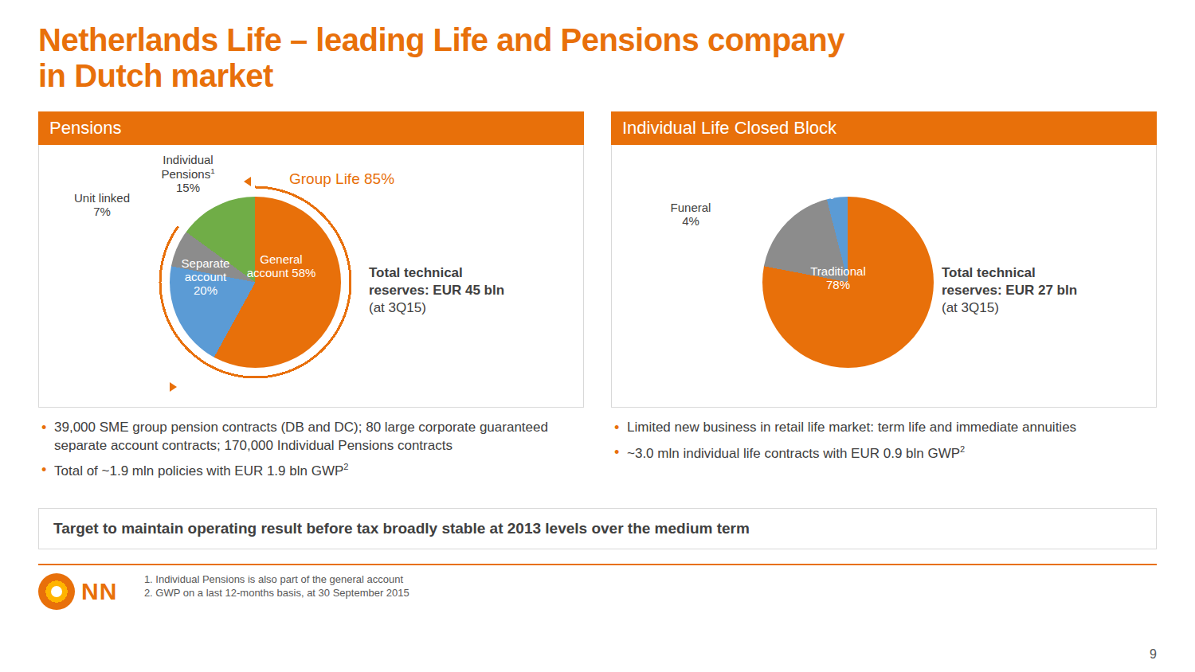Netherlands Life – leading Life and Pensions company
in Dutch market
Pensions
Individual
Pensions1
15%
Unit linked
7%
Separate
account
20%
General
account 58%
Group Life 85%
Total technical
reserves: EUR 45 bln
(at 3Q15)
39,000 SME group pension contracts (DB and DC); 80 large corporate guaranteed separate account contracts; 170,000 Individual Pensions contracts
Total of ~1.9 mln policies with EUR 1.9 bln GWP2
Individual Life Closed Block
Unit-
linked
18%
Funeral
4%
Traditional
78%
Total technical
reserves: EUR 27 bln
(at 3Q15)
Limited new business in retail life market: term life and immediate annuities
~3.0 mln individual life contracts with EUR 0.9 bln GWP2
Target to maintain operating result before tax broadly stable at 2013 levels over the medium term
NN
Individual Pensions is also part of the general account
GWP on a last 12-months basis, at 30 September 2015
9